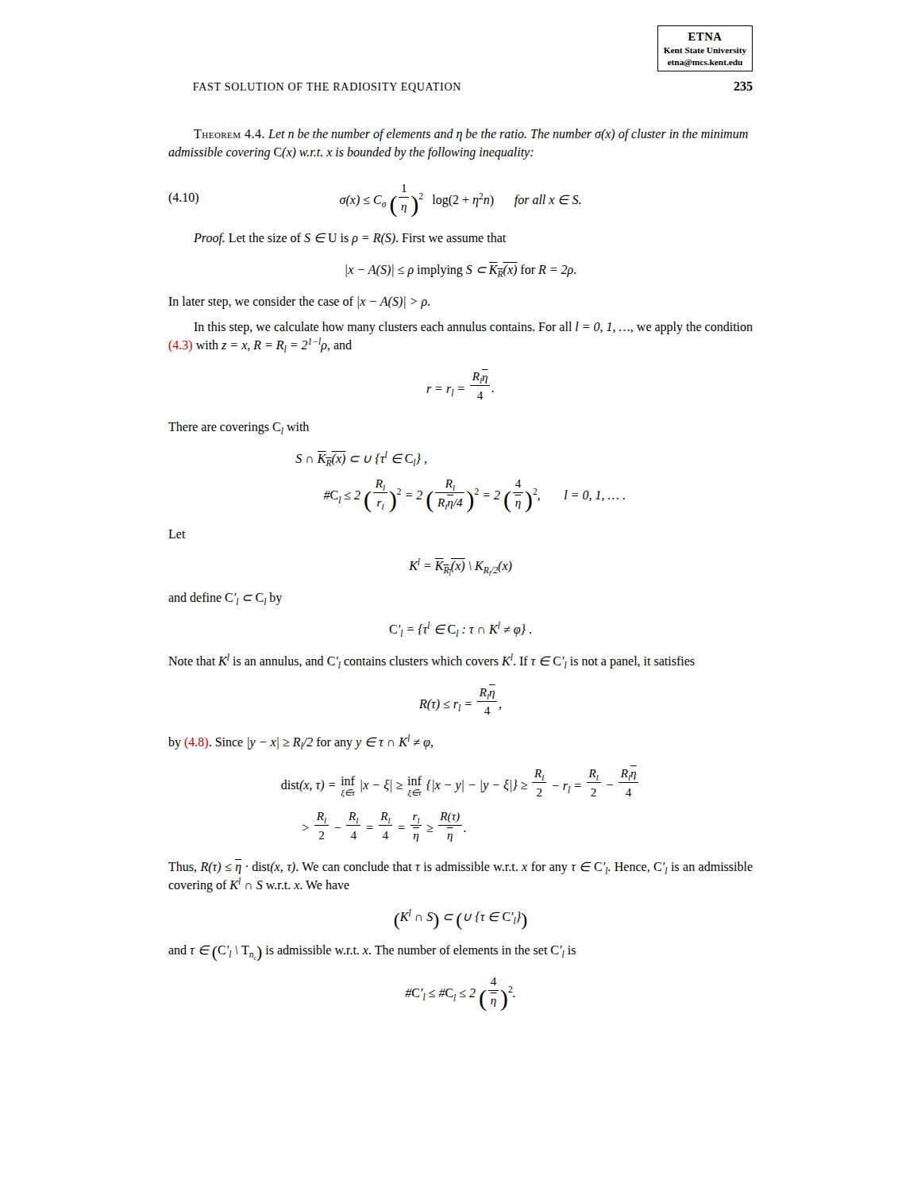ETNA
Kent State University
etna@mcs.kent.edu
FAST SOLUTION OF THE RADIOSITY EQUATION 235
Theorem 4.4. Let n be the number of elements and η be the ratio. The number σ(x) of cluster in the minimum admissible covering C(x) w.r.t. x is bounded by the following inequality:
(4.10)
σ(x) ≤ Cσ (1 η)2 log(2 + η2n) for all x ∈ S.
Proof. Let the size of S ∈ U is ρ = R(S). First we assume that
|x − A(S)| ≤ ρ implying S ⊂ KR(x) for R = 2ρ.
In later step, we consider the case of |x − A(S)| > ρ.
In this step, we calculate how many clusters each annulus contains. For all l = 0, 1, …, we apply the condition (4.3) with z = x, R = Rl = 21−lρ, and
r = rl = Rlη 4.
There are coverings Cl with
S ∩ KR(x) ⊂ ∪ {τl ∈ Cl} ,
#Cl ≤ 2 (Rl rl)2 = 2 (Rl Rlη/4)2 = 2 (4 η)2, l = 0, 1, … .
Let
Kl = KRl(x) \ KRl/2(x)
and define C′l ⊂ Cl by
C′l = {τl ∈ Cl : τ ∩ Kl ≠ φ} .
Note that Kl is an annulus, and C′l contains clusters which covers Kl. If τ ∈ C′l is not a panel, it satisfies
R(τ) ≤ rl = Rlη 4,
by (4.8). Since |y − x| ≥ Rl/2 for any y ∈ τ ∩ Kl ≠ φ,
dist(x, τ) = inf ξ∈τ |x − ξ| ≥ inf ξ∈τ {|x − y| − |y − ξ|} ≥ Rl 2 − rl = Rl 2 − Rlη 4
> Rl 2 − Rl 4 = Rl 4 = rl η ≥ R(τ) η.
Thus, R(τ) ≤ η · dist(x, τ). We can conclude that τ is admissible w.r.t. x for any τ ∈ C′l. Hence, C′l is an admissible covering of Kl ∩ S w.r.t. x. We have
(Kl ∩ S) ⊂ (∪ {τ ∈ C′l})
and τ ∈ (C′l \ Tnc) is admissible w.r.t. x. The number of elements in the set C′l is
#C′l ≤ #Cl ≤ 2 (4 η)2.